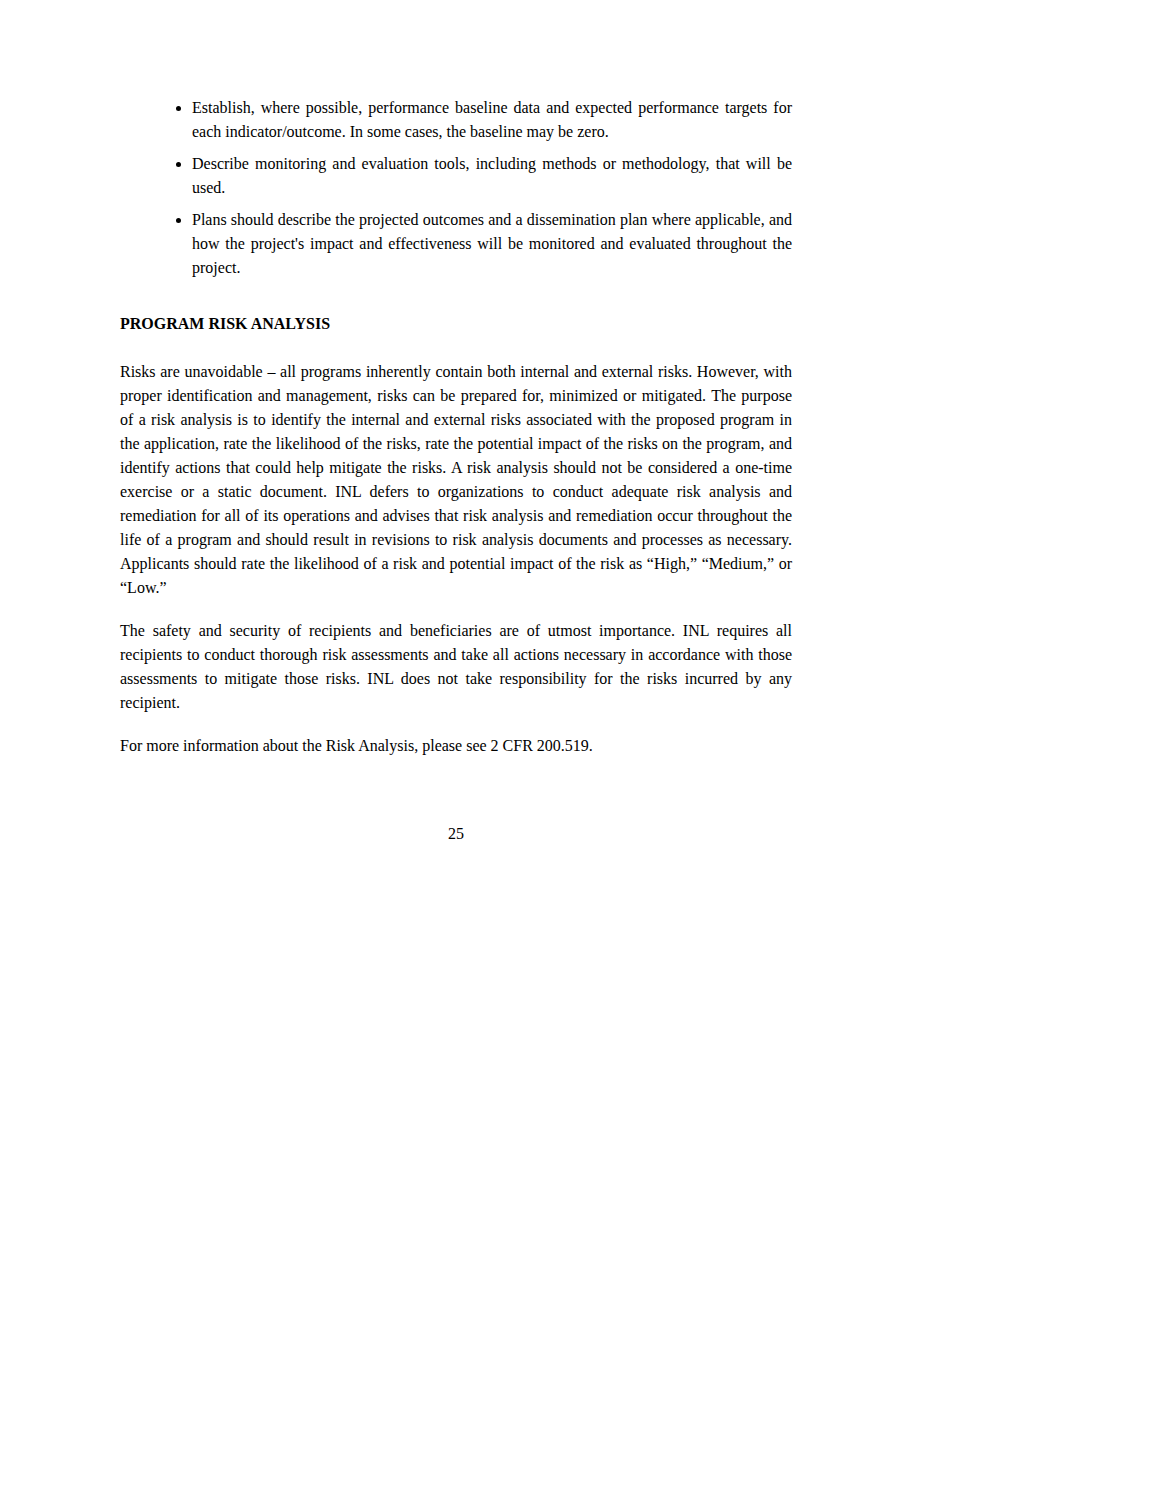Establish, where possible, performance baseline data and expected performance targets for each indicator/outcome. In some cases, the baseline may be zero.
Describe monitoring and evaluation tools, including methods or methodology, that will be used.
Plans should describe the projected outcomes and a dissemination plan where applicable, and how the project's impact and effectiveness will be monitored and evaluated throughout the project.
PROGRAM RISK ANALYSIS
Risks are unavoidable – all programs inherently contain both internal and external risks. However, with proper identification and management, risks can be prepared for, minimized or mitigated. The purpose of a risk analysis is to identify the internal and external risks associated with the proposed program in the application, rate the likelihood of the risks, rate the potential impact of the risks on the program, and identify actions that could help mitigate the risks. A risk analysis should not be considered a one-time exercise or a static document. INL defers to organizations to conduct adequate risk analysis and remediation for all of its operations and advises that risk analysis and remediation occur throughout the life of a program and should result in revisions to risk analysis documents and processes as necessary. Applicants should rate the likelihood of a risk and potential impact of the risk as “High,” “Medium,” or “Low.”
The safety and security of recipients and beneficiaries are of utmost importance. INL requires all recipients to conduct thorough risk assessments and take all actions necessary in accordance with those assessments to mitigate those risks. INL does not take responsibility for the risks incurred by any recipient.
For more information about the Risk Analysis, please see 2 CFR 200.519.
25